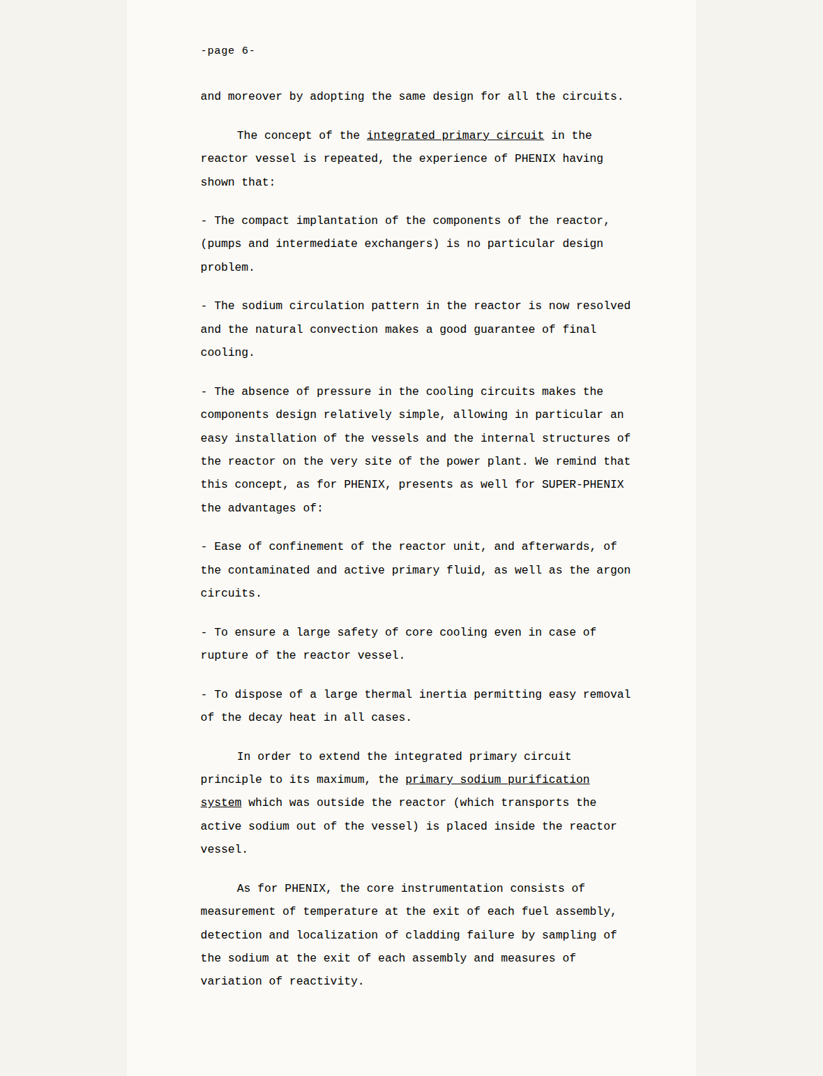-page 6-
and moreover by adopting the same design for all the circuits.
The concept of the integrated primary circuit in the reactor vessel is repeated, the experience of PHENIX having shown that:
- The compact implantation of the components of the reactor, (pumps and intermediate exchangers) is no particular design problem.
- The sodium circulation pattern in the reactor is now resolved and the natural convection makes a good guarantee of final cooling.
- The absence of pressure in the cooling circuits makes the components design relatively simple, allowing in particular an easy installation of the vessels and the internal structures of the reactor on the very site of the power plant. We remind that this concept, as for PHENIX, presents as well for SUPER-PHENIX the advantages of:
- Ease of confinement of the reactor unit, and afterwards, of the contaminated and active primary fluid, as well as the argon circuits.
- To ensure a large safety of core cooling even in case of rupture of the reactor vessel.
- To dispose of a large thermal inertia permitting easy removal of the decay heat in all cases.
In order to extend the integrated primary circuit principle to its maximum, the primary sodium purification system which was outside the reactor (which transports the active sodium out of the vessel) is placed inside the reactor vessel.
As for PHENIX, the core instrumentation consists of measurement of temperature at the exit of each fuel assembly, detection and localization of cladding failure by sampling of the sodium at the exit of each assembly and measures of variation of reactivity.